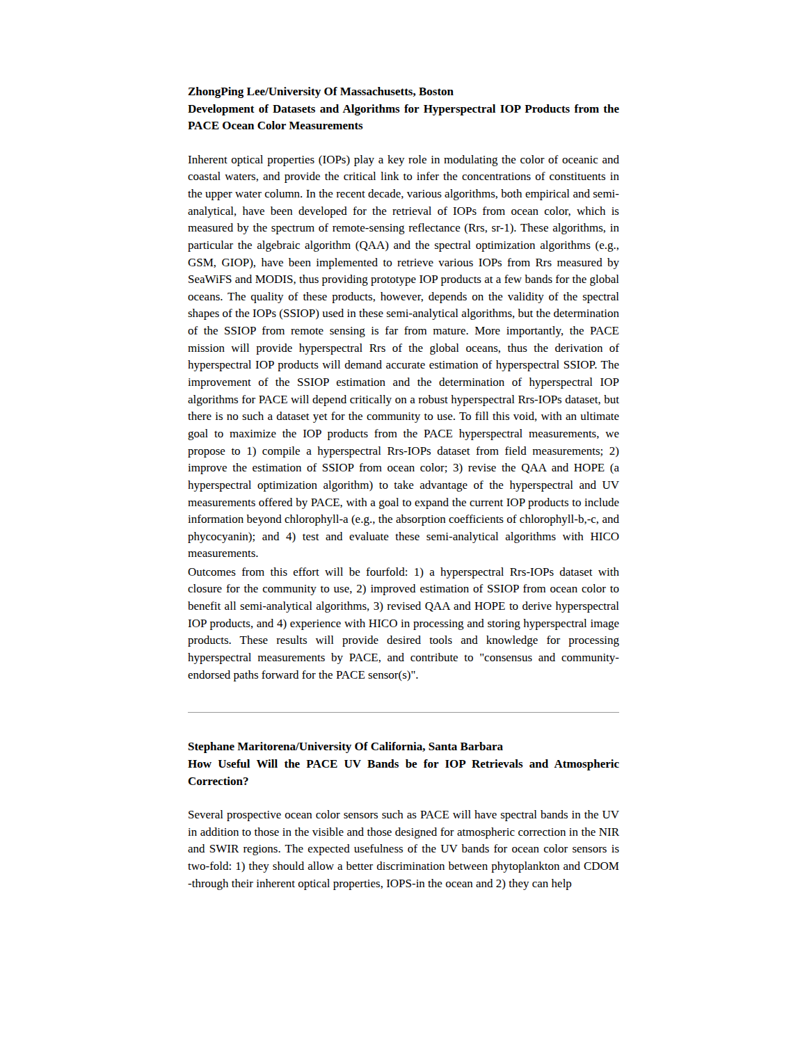ZhongPing Lee/University Of Massachusetts, Boston
Development of Datasets and Algorithms for Hyperspectral IOP Products from the PACE Ocean Color Measurements
Inherent optical properties (IOPs) play a key role in modulating the color of oceanic and coastal waters, and provide the critical link to infer the concentrations of constituents in the upper water column. In the recent decade, various algorithms, both empirical and semi-analytical, have been developed for the retrieval of IOPs from ocean color, which is measured by the spectrum of remote-sensing reflectance (Rrs, sr-1). These algorithms, in particular the algebraic algorithm (QAA) and the spectral optimization algorithms (e.g., GSM, GIOP), have been implemented to retrieve various IOPs from Rrs measured by SeaWiFS and MODIS, thus providing prototype IOP products at a few bands for the global oceans. The quality of these products, however, depends on the validity of the spectral shapes of the IOPs (SSIOP) used in these semi-analytical algorithms, but the determination of the SSIOP from remote sensing is far from mature. More importantly, the PACE mission will provide hyperspectral Rrs of the global oceans, thus the derivation of hyperspectral IOP products will demand accurate estimation of hyperspectral SSIOP. The improvement of the SSIOP estimation and the determination of hyperspectral IOP algorithms for PACE will depend critically on a robust hyperspectral Rrs-IOPs dataset, but there is no such a dataset yet for the community to use. To fill this void, with an ultimate goal to maximize the IOP products from the PACE hyperspectral measurements, we propose to 1) compile a hyperspectral Rrs-IOPs dataset from field measurements; 2) improve the estimation of SSIOP from ocean color; 3) revise the QAA and HOPE (a hyperspectral optimization algorithm) to take advantage of the hyperspectral and UV measurements offered by PACE, with a goal to expand the current IOP products to include information beyond chlorophyll-a (e.g., the absorption coefficients of chlorophyll-b,-c, and phycocyanin); and 4) test and evaluate these semi-analytical algorithms with HICO measurements.
Outcomes from this effort will be fourfold: 1) a hyperspectral Rrs-IOPs dataset with closure for the community to use, 2) improved estimation of SSIOP from ocean color to benefit all semi-analytical algorithms, 3) revised QAA and HOPE to derive hyperspectral IOP products, and 4) experience with HICO in processing and storing hyperspectral image products. These results will provide desired tools and knowledge for processing hyperspectral measurements by PACE, and contribute to "consensus and community-endorsed paths forward for the PACE sensor(s)".
Stephane Maritorena/University Of California, Santa Barbara
How Useful Will the PACE UV Bands be for IOP Retrievals and Atmospheric Correction?
Several prospective ocean color sensors such as PACE will have spectral bands in the UV in addition to those in the visible and those designed for atmospheric correction in the NIR and SWIR regions. The expected usefulness of the UV bands for ocean color sensors is two-fold: 1) they should allow a better discrimination between phytoplankton and CDOM -through their inherent optical properties, IOPS-in the ocean and 2) they can help